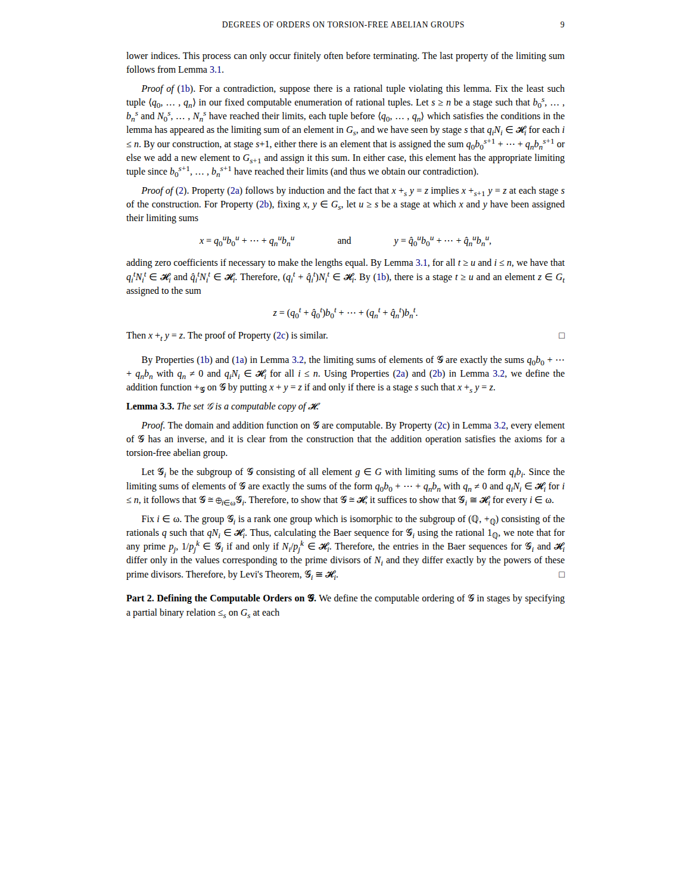DEGREES OF ORDERS ON TORSION-FREE ABELIAN GROUPS 9
lower indices. This process can only occur finitely often before terminating. The last property of the limiting sum follows from Lemma 3.1.
Proof of (1b). For a contradiction, suppose there is a rational tuple violating this lemma. Fix the least such tuple ⟨q0, … , qn⟩ in our fixed computable enumeration of rational tuples. Let s ≥ n be a stage such that b0s, … , bns and N0s, … , Nns have reached their limits, each tuple before ⟨q0, … , qn⟩ which satisfies the conditions in the lemma has appeared as the limiting sum of an element in Gs, and we have seen by stage s that qiNi ∈ 𝓗i for each i ≤ n. By our construction, at stage s+1, either there is an element that is assigned the sum q0b0s+1 + ⋯ + qnbns+1 or else we add a new element to Gs+1 and assign it this sum. In either case, this element has the appropriate limiting tuple since b0s+1, … , bns+1 have reached their limits (and thus we obtain our contradiction).
Proof of (2). Property (2a) follows by induction and the fact that x +s y = z implies x +s+1 y = z at each stage s of the construction. For Property (2b), fixing x, y ∈ Gs, let u ≥ s be a stage at which x and y have been assigned their limiting sums
x = q0ub0u + ⋯ + qnubnu and y = q̂0ub0u + ⋯ + q̂nubnu,
adding zero coefficients if necessary to make the lengths equal. By Lemma 3.1, for all t ≥ u and i ≤ n, we have that qitNit ∈ 𝓗i and q̂itNit ∈ 𝓗i. Therefore, (qit + q̂it)Nit ∈ 𝓗i. By (1b), there is a stage t ≥ u and an element z ∈ Gt assigned to the sum
z = (q0t + q̂0t)b0t + ⋯ + (qnt + q̂nt)bnt.
Then x +t y = z. The proof of Property (2c) is similar. □
By Properties (1b) and (1a) in Lemma 3.2, the limiting sums of elements of 𝒢 are exactly the sums q0b0 + ⋯ + qnbn with qn ≠ 0 and qiNi ∈ 𝓗i for all i ≤ n. Using Properties (2a) and (2b) in Lemma 3.2, we define the addition function +𝒢 on 𝒢 by putting x + y = z if and only if there is a stage s such that x +s y = z.
Lemma 3.3. The set 𝒢 is a computable copy of 𝓗.
Proof. The domain and addition function on 𝒢 are computable. By Property (2c) in Lemma 3.2, every element of 𝒢 has an inverse, and it is clear from the construction that the addition operation satisfies the axioms for a torsion-free abelian group.
Let 𝒢i be the subgroup of 𝒢 consisting of all element g ∈ G with limiting sums of the form qibi. Since the limiting sums of elements of 𝒢 are exactly the sums of the form q0b0 + ⋯ + qnbn with qn ≠ 0 and qiNi ∈ 𝓗i for i ≤ n, it follows that 𝒢 ≅ ⊕i∈ω𝒢i. Therefore, to show that 𝒢 ≅ 𝓗, it suffices to show that 𝒢i ≅ 𝓗i for every i ∈ ω.
Fix i ∈ ω. The group 𝒢i is a rank one group which is isomorphic to the subgroup of (ℚ, +ℚ) consisting of the rationals q such that qNi ∈ 𝓗i. Thus, calculating the Baer sequence for 𝒢i using the rational 1ℚ, we note that for any prime pj, 1/pjk ∈ 𝒢i if and only if Ni/pjk ∈ 𝓗i. Therefore, the entries in the Baer sequences for 𝒢i and 𝓗i differ only in the values corresponding to the prime divisors of Ni and they differ exactly by the powers of these prime divisors. Therefore, by Levi's Theorem, 𝒢i ≅ 𝓗i. □
Part 2. Defining the Computable Orders on 𝒢. We define the computable ordering of 𝒢 in stages by specifying a partial binary relation ≤s on Gs at each